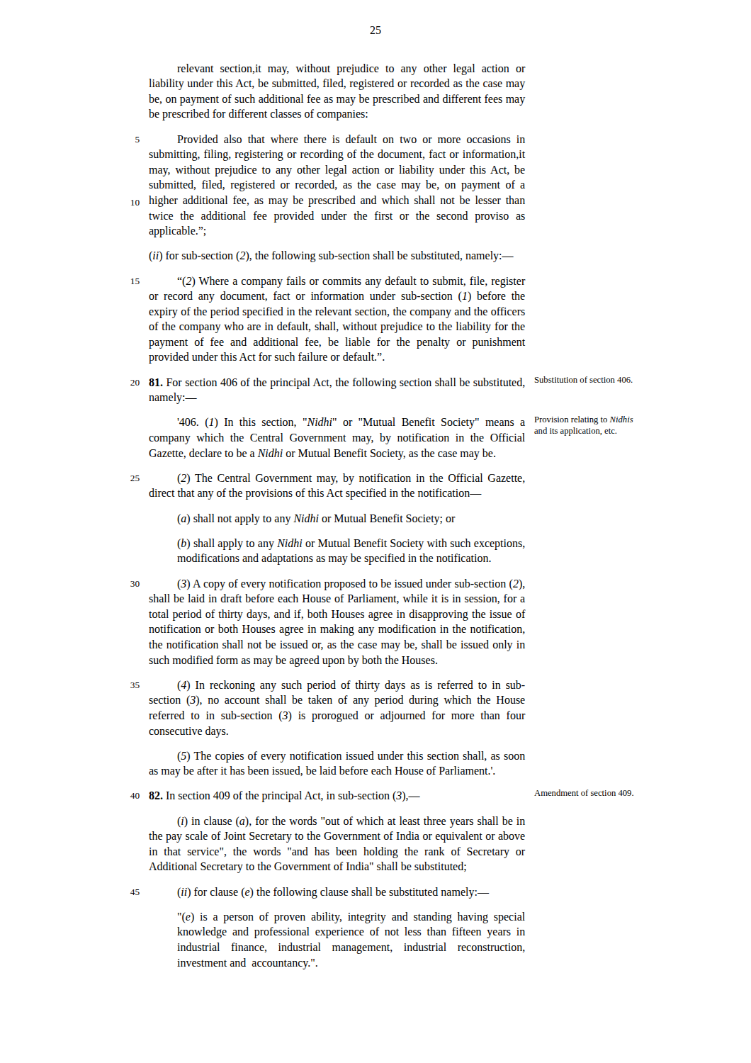25
relevant section,it may, without prejudice to any other legal action or liability under this Act, be submitted, filed, registered or recorded as the case may be, on payment of such additional fee as may be prescribed and different fees may be prescribed for different classes of companies:
5
10
Provided also that where there is default on two or more occasions in submitting, filing, registering or recording of the document, fact or information,it may, without prejudice to any other legal action or liability under this Act, be submitted, filed, registered or recorded, as the case may be, on payment of a higher additional fee, as may be prescribed and which shall not be lesser than twice the additional fee provided under the first or the second proviso as applicable.”;
(ii) for sub-section (2), the following sub-section shall be substituted, namely:—
15
“(2) Where a company fails or commits any default to submit, file, register or record any document, fact or information under sub-section (1) before the expiry of the period specified in the relevant section, the company and the officers of the company who are in default, shall, without prejudice to the liability for the payment of fee and additional fee, be liable for the penalty or punishment provided under this Act for such failure or default.”.
20
81. For section 406 of the principal Act, the following section shall be substituted, namely:—
Substitution of section 406.
'406. (1) In this section, "Nidhi" or "Mutual Benefit Society" means a company which the Central Government may, by notification in the Official Gazette, declare to be a Nidhi or Mutual Benefit Society, as the case may be.
Provision relating to Nidhis and its application, etc.
25
(2) The Central Government may, by notification in the Official Gazette, direct that any of the provisions of this Act specified in the notification—
(a) shall not apply to any Nidhi or Mutual Benefit Society; or
(b) shall apply to any Nidhi or Mutual Benefit Society with such exceptions, modifications and adaptations as may be specified in the notification.
30
(3) A copy of every notification proposed to be issued under sub-section (2), shall be laid in draft before each House of Parliament, while it is in session, for a total period of thirty days, and if, both Houses agree in disapproving the issue of notification or both Houses agree in making any modification in the notification, the notification shall not be issued or, as the case may be, shall be issued only in such modified form as may be agreed upon by both the Houses.
35
(4) In reckoning any such period of thirty days as is referred to in sub-section (3), no account shall be taken of any period during which the House referred to in sub-section (3) is prorogued or adjourned for more than four consecutive days.
(5) The copies of every notification issued under this section shall, as soon as may be after it has been issued, be laid before each House of Parliament.'.
40
82. In section 409 of the principal Act, in sub-section (3),—
Amendment of section 409.
(i) in clause (a), for the words "out of which at least three years shall be in the pay scale of Joint Secretary to the Government of India or equivalent or above in that service", the words "and has been holding the rank of Secretary or Additional Secretary to the Government of India" shall be substituted;
45
(ii) for clause (e) the following clause shall be substituted namely:—
"(e) is a person of proven ability, integrity and standing having special knowledge and professional experience of not less than fifteen years in industrial finance, industrial management, industrial reconstruction, investment and accountancy.".